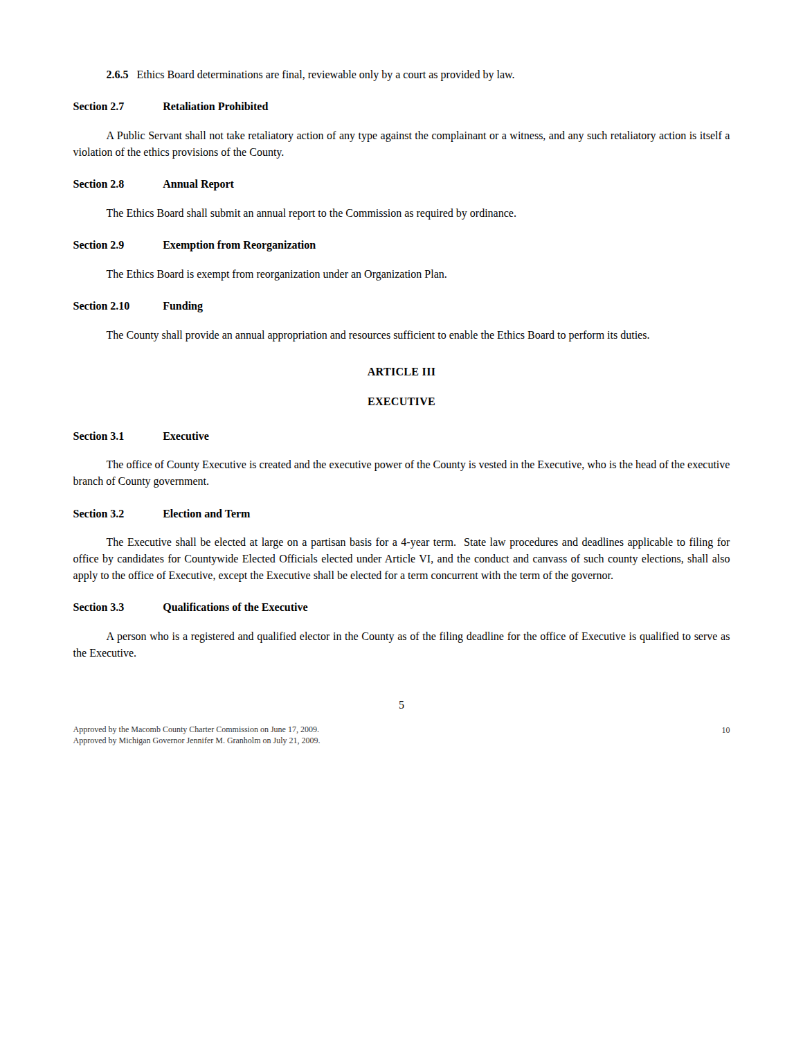2.6.5 Ethics Board determinations are final, reviewable only by a court as provided by law.
Section 2.7 Retaliation Prohibited
A Public Servant shall not take retaliatory action of any type against the complainant or a witness, and any such retaliatory action is itself a violation of the ethics provisions of the County.
Section 2.8 Annual Report
The Ethics Board shall submit an annual report to the Commission as required by ordinance.
Section 2.9 Exemption from Reorganization
The Ethics Board is exempt from reorganization under an Organization Plan.
Section 2.10 Funding
The County shall provide an annual appropriation and resources sufficient to enable the Ethics Board to perform its duties.
ARTICLE III
EXECUTIVE
Section 3.1 Executive
The office of County Executive is created and the executive power of the County is vested in the Executive, who is the head of the executive branch of County government.
Section 3.2 Election and Term
The Executive shall be elected at large on a partisan basis for a 4-year term. State law procedures and deadlines applicable to filing for office by candidates for Countywide Elected Officials elected under Article VI, and the conduct and canvass of such county elections, shall also apply to the office of Executive, except the Executive shall be elected for a term concurrent with the term of the governor.
Section 3.3 Qualifications of the Executive
A person who is a registered and qualified elector in the County as of the filing deadline for the office of Executive is qualified to serve as the Executive.
5
Approved by the Macomb County Charter Commission on June 17, 2009.
Approved by Michigan Governor Jennifer M. Granholm on July 21, 2009.
10